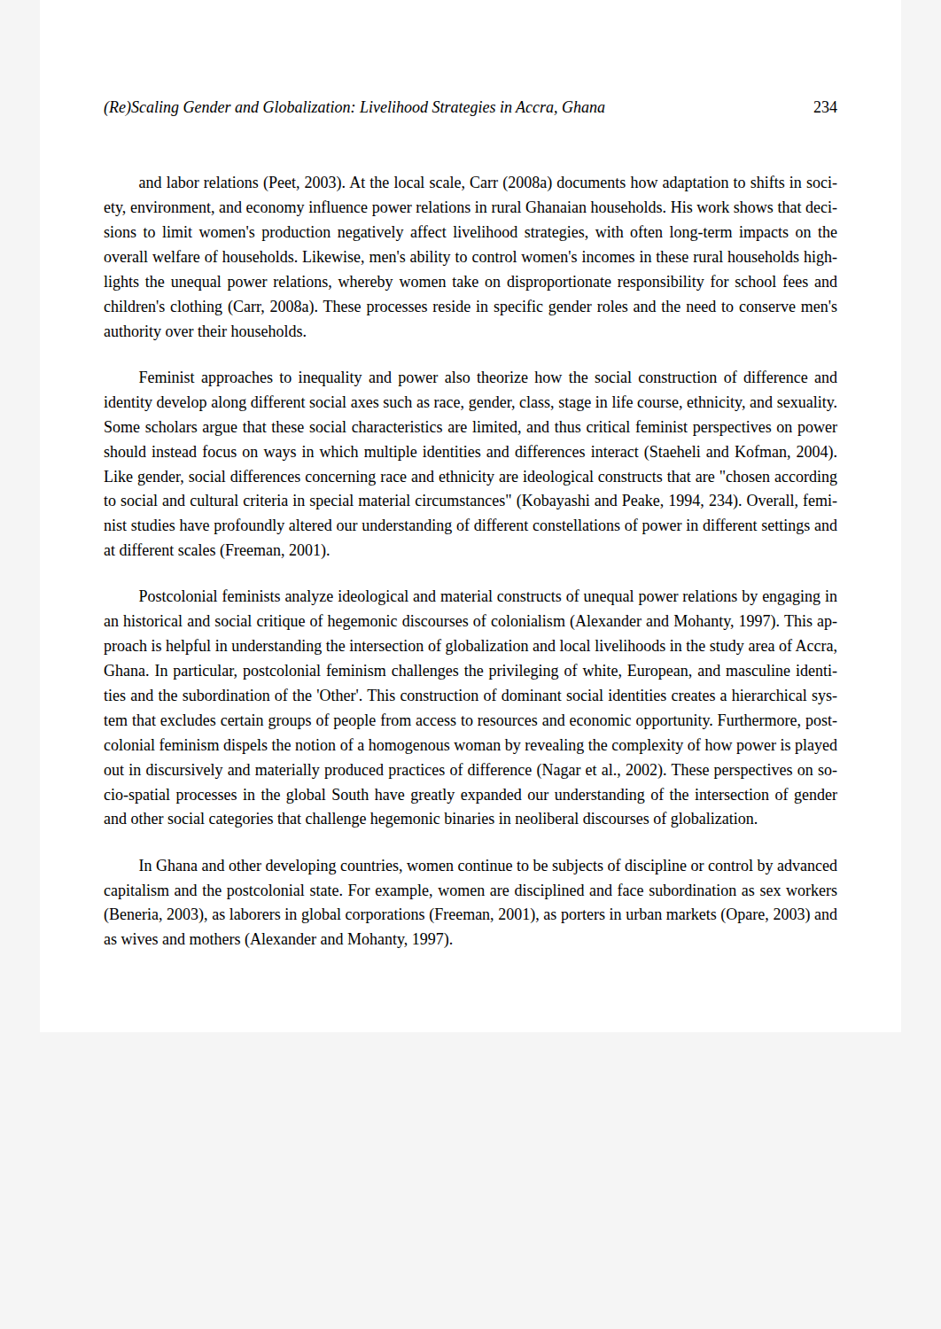(Re)Scaling Gender and Globalization: Livelihood Strategies in Accra, Ghana 234
and labor relations (Peet, 2003). At the local scale, Carr (2008a) documents how adaptation to shifts in society, environment, and economy influence power relations in rural Ghanaian households. His work shows that decisions to limit women's production negatively affect livelihood strategies, with often long-term impacts on the overall welfare of households. Likewise, men's ability to control women's incomes in these rural households highlights the unequal power relations, whereby women take on disproportionate responsibility for school fees and children's clothing (Carr, 2008a). These processes reside in specific gender roles and the need to conserve men's authority over their households.
Feminist approaches to inequality and power also theorize how the social construction of difference and identity develop along different social axes such as race, gender, class, stage in life course, ethnicity, and sexuality. Some scholars argue that these social characteristics are limited, and thus critical feminist perspectives on power should instead focus on ways in which multiple identities and differences interact (Staeheli and Kofman, 2004). Like gender, social differences concerning race and ethnicity are ideological constructs that are "chosen according to social and cultural criteria in special material circumstances" (Kobayashi and Peake, 1994, 234). Overall, feminist studies have profoundly altered our understanding of different constellations of power in different settings and at different scales (Freeman, 2001).
Postcolonial feminists analyze ideological and material constructs of unequal power relations by engaging in an historical and social critique of hegemonic discourses of colonialism (Alexander and Mohanty, 1997). This approach is helpful in understanding the intersection of globalization and local livelihoods in the study area of Accra, Ghana. In particular, postcolonial feminism challenges the privileging of white, European, and masculine identities and the subordination of the 'Other'. This construction of dominant social identities creates a hierarchical system that excludes certain groups of people from access to resources and economic opportunity. Furthermore, postcolonial feminism dispels the notion of a homogenous woman by revealing the complexity of how power is played out in discursively and materially produced practices of difference (Nagar et al., 2002). These perspectives on socio-spatial processes in the global South have greatly expanded our understanding of the intersection of gender and other social categories that challenge hegemonic binaries in neoliberal discourses of globalization.
In Ghana and other developing countries, women continue to be subjects of discipline or control by advanced capitalism and the postcolonial state. For example, women are disciplined and face subordination as sex workers (Beneria, 2003), as laborers in global corporations (Freeman, 2001), as porters in urban markets (Opare, 2003) and as wives and mothers (Alexander and Mohanty, 1997).